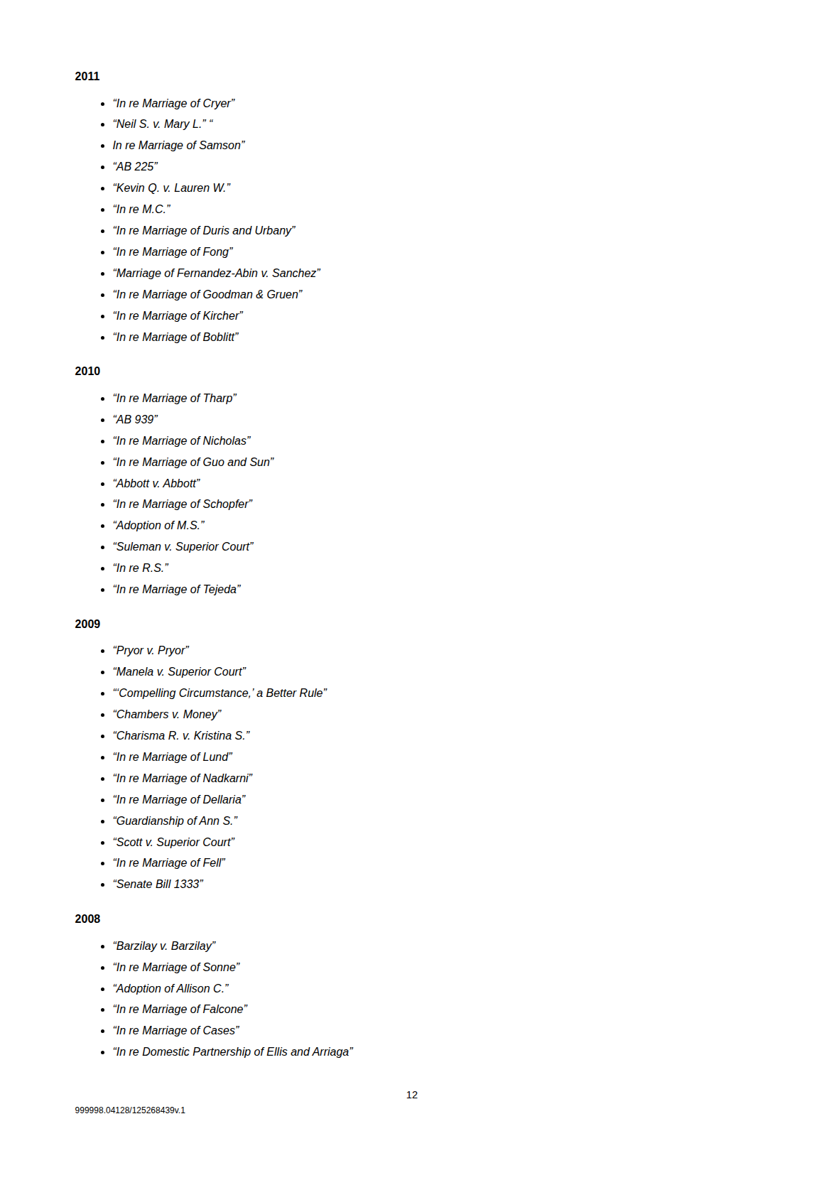2011
“In re Marriage of Cryer”
“Neil S. v. Mary L.” “
In re Marriage of Samson”
“AB 225”
“Kevin Q. v. Lauren W.”
“In re M.C.”
“In re Marriage of Duris and Urbany”
“In re Marriage of Fong”
“Marriage of Fernandez-Abin v. Sanchez”
“In re Marriage of Goodman & Gruen”
“In re Marriage of Kircher”
“In re Marriage of Boblitt”
2010
“In re Marriage of Tharp”
“AB 939”
“In re Marriage of Nicholas”
“In re Marriage of Guo and Sun”
“Abbott v. Abbott”
“In re Marriage of Schopfer”
“Adoption of M.S.”
“Suleman v. Superior Court”
“In re R.S.”
“In re Marriage of Tejeda”
2009
“Pryor v. Pryor”
“Manela v. Superior Court”
“‘Compelling Circumstance,’ a Better Rule”
“Chambers v. Money”
“Charisma R. v. Kristina S.”
“In re Marriage of Lund”
“In re Marriage of Nadkarni”
“In re Marriage of Dellaria”
“Guardianship of Ann S.”
“Scott v. Superior Court”
“In re Marriage of Fell”
“Senate Bill 1333”
2008
“Barzilay v. Barzilay”
“In re Marriage of Sonne”
“Adoption of Allison C.”
“In re Marriage of Falcone”
“In re Marriage of Cases”
“In re Domestic Partnership of Ellis and Arriaga”
12
999998.04128/125268439v.1